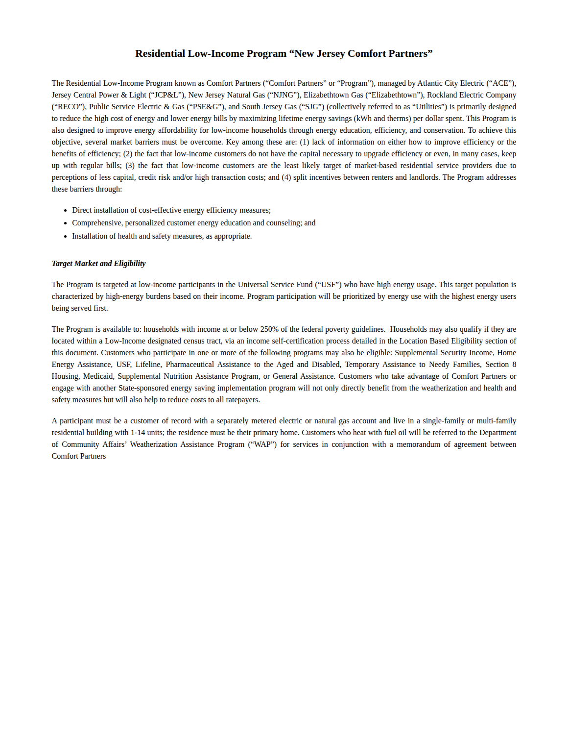Residential Low-Income Program “New Jersey Comfort Partners”
The Residential Low-Income Program known as Comfort Partners (“Comfort Partners” or “Program”), managed by Atlantic City Electric (“ACE”), Jersey Central Power & Light (“JCP&L”), New Jersey Natural Gas (“NJNG”), Elizabethtown Gas (“Elizabethtown”), Rockland Electric Company (“RECO”), Public Service Electric & Gas (“PSE&G”), and South Jersey Gas (“SJG”) (collectively referred to as “Utilities”) is primarily designed to reduce the high cost of energy and lower energy bills by maximizing lifetime energy savings (kWh and therms) per dollar spent. This Program is also designed to improve energy affordability for low-income households through energy education, efficiency, and conservation. To achieve this objective, several market barriers must be overcome. Key among these are: (1) lack of information on either how to improve efficiency or the benefits of efficiency; (2) the fact that low-income customers do not have the capital necessary to upgrade efficiency or even, in many cases, keep up with regular bills; (3) the fact that low-income customers are the least likely target of market-based residential service providers due to perceptions of less capital, credit risk and/or high transaction costs; and (4) split incentives between renters and landlords. The Program addresses these barriers through:
Direct installation of cost-effective energy efficiency measures;
Comprehensive, personalized customer energy education and counseling; and
Installation of health and safety measures, as appropriate.
Target Market and Eligibility
The Program is targeted at low-income participants in the Universal Service Fund (“USF”) who have high energy usage. This target population is characterized by high-energy burdens based on their income. Program participation will be prioritized by energy use with the highest energy users being served first.
The Program is available to: households with income at or below 250% of the federal poverty guidelines. Households may also qualify if they are located within a Low-Income designated census tract, via an income self-certification process detailed in the Location Based Eligibility section of this document. Customers who participate in one or more of the following programs may also be eligible: Supplemental Security Income, Home Energy Assistance, USF, Lifeline, Pharmaceutical Assistance to the Aged and Disabled, Temporary Assistance to Needy Families, Section 8 Housing, Medicaid, Supplemental Nutrition Assistance Program, or General Assistance. Customers who take advantage of Comfort Partners or engage with another State-sponsored energy saving implementation program will not only directly benefit from the weatherization and health and safety measures but will also help to reduce costs to all ratepayers.
A participant must be a customer of record with a separately metered electric or natural gas account and live in a single-family or multi-family residential building with 1-14 units; the residence must be their primary home. Customers who heat with fuel oil will be referred to the Department of Community Affairs’ Weatherization Assistance Program (“WAP”) for services in conjunction with a memorandum of agreement between Comfort Partners